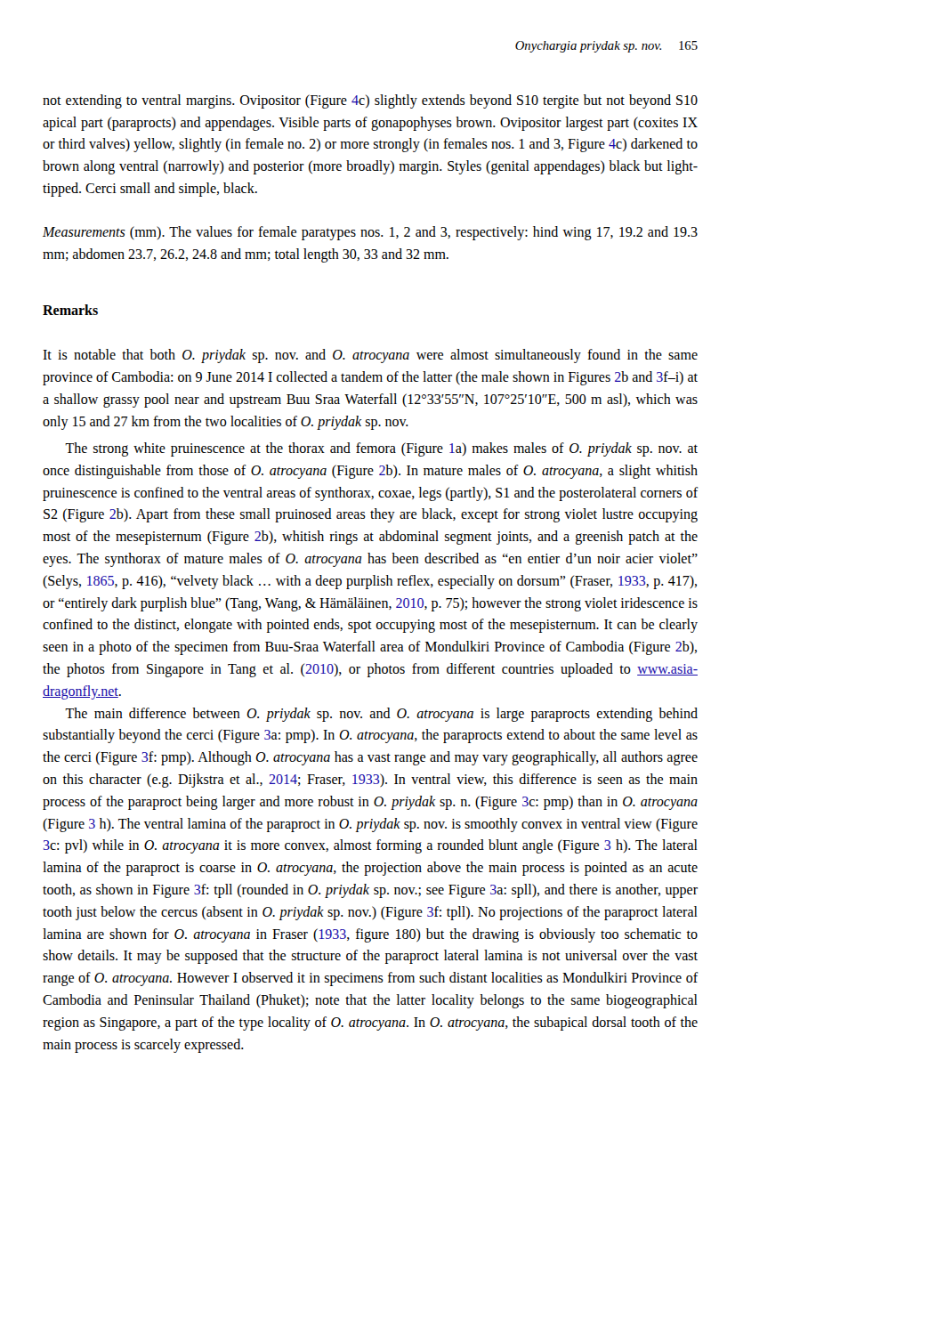Onychargia priydak sp. nov. 165
not extending to ventral margins. Ovipositor (Figure 4c) slightly extends beyond S10 tergite but not beyond S10 apical part (paraprocts) and appendages. Visible parts of gonapophyses brown. Ovipositor largest part (coxites IX or third valves) yellow, slightly (in female no. 2) or more strongly (in females nos. 1 and 3, Figure 4c) darkened to brown along ventral (narrowly) and posterior (more broadly) margin. Styles (genital appendages) black but light-tipped. Cerci small and simple, black.
Measurements (mm). The values for female paratypes nos. 1, 2 and 3, respectively: hind wing 17, 19.2 and 19.3 mm; abdomen 23.7, 26.2, 24.8 and mm; total length 30, 33 and 32 mm.
Remarks
It is notable that both O. priydak sp. nov. and O. atrocyana were almost simultaneously found in the same province of Cambodia: on 9 June 2014 I collected a tandem of the latter (the male shown in Figures 2b and 3f–i) at a shallow grassy pool near and upstream Buu Sraa Waterfall (12°33′55″N, 107°25′10″E, 500 m asl), which was only 15 and 27 km from the two localities of O. priydak sp. nov.
The strong white pruinescence at the thorax and femora (Figure 1a) makes males of O. priydak sp. nov. at once distinguishable from those of O. atrocyana (Figure 2b). In mature males of O. atrocyana, a slight whitish pruinescence is confined to the ventral areas of synthorax, coxae, legs (partly), S1 and the posterolateral corners of S2 (Figure 2b). Apart from these small pruinosed areas they are black, except for strong violet lustre occupying most of the mesepisternum (Figure 2b), whitish rings at abdominal segment joints, and a greenish patch at the eyes. The synthorax of mature males of O. atrocyana has been described as “en entier d’un noir acier violet” (Selys, 1865, p. 416), “velvety black … with a deep purplish reflex, especially on dorsum” (Fraser, 1933, p. 417), or “entirely dark purplish blue” (Tang, Wang, & Hämäläinen, 2010, p. 75); however the strong violet iridescence is confined to the distinct, elongate with pointed ends, spot occupying most of the mesepisternum. It can be clearly seen in a photo of the specimen from Buu-Sraa Waterfall area of Mondulkiri Province of Cambodia (Figure 2b), the photos from Singapore in Tang et al. (2010), or photos from different countries uploaded to www.asia-dragonfly.net.
The main difference between O. priydak sp. nov. and O. atrocyana is large paraprocts extending behind substantially beyond the cerci (Figure 3a: pmp). In O. atrocyana, the paraprocts extend to about the same level as the cerci (Figure 3f: pmp). Although O. atrocyana has a vast range and may vary geographically, all authors agree on this character (e.g. Dijkstra et al., 2014; Fraser, 1933). In ventral view, this difference is seen as the main process of the paraproct being larger and more robust in O. priydak sp. n. (Figure 3c: pmp) than in O. atrocyana (Figure 3 h). The ventral lamina of the paraproct in O. priydak sp. nov. is smoothly convex in ventral view (Figure 3c: pvl) while in O. atrocyana it is more convex, almost forming a rounded blunt angle (Figure 3 h). The lateral lamina of the paraproct is coarse in O. atrocyana, the projection above the main process is pointed as an acute tooth, as shown in Figure 3f: tpll (rounded in O. priydak sp. nov.; see Figure 3a: spll), and there is another, upper tooth just below the cercus (absent in O. priydak sp. nov.) (Figure 3f: tpll). No projections of the paraproct lateral lamina are shown for O. atrocyana in Fraser (1933, figure 180) but the drawing is obviously too schematic to show details. It may be supposed that the structure of the paraproct lateral lamina is not universal over the vast range of O. atrocyana. However I observed it in specimens from such distant localities as Mondulkiri Province of Cambodia and Peninsular Thailand (Phuket); note that the latter locality belongs to the same biogeographical region as Singapore, a part of the type locality of O. atrocyana. In O. atrocyana, the subapical dorsal tooth of the main process is scarcely expressed.